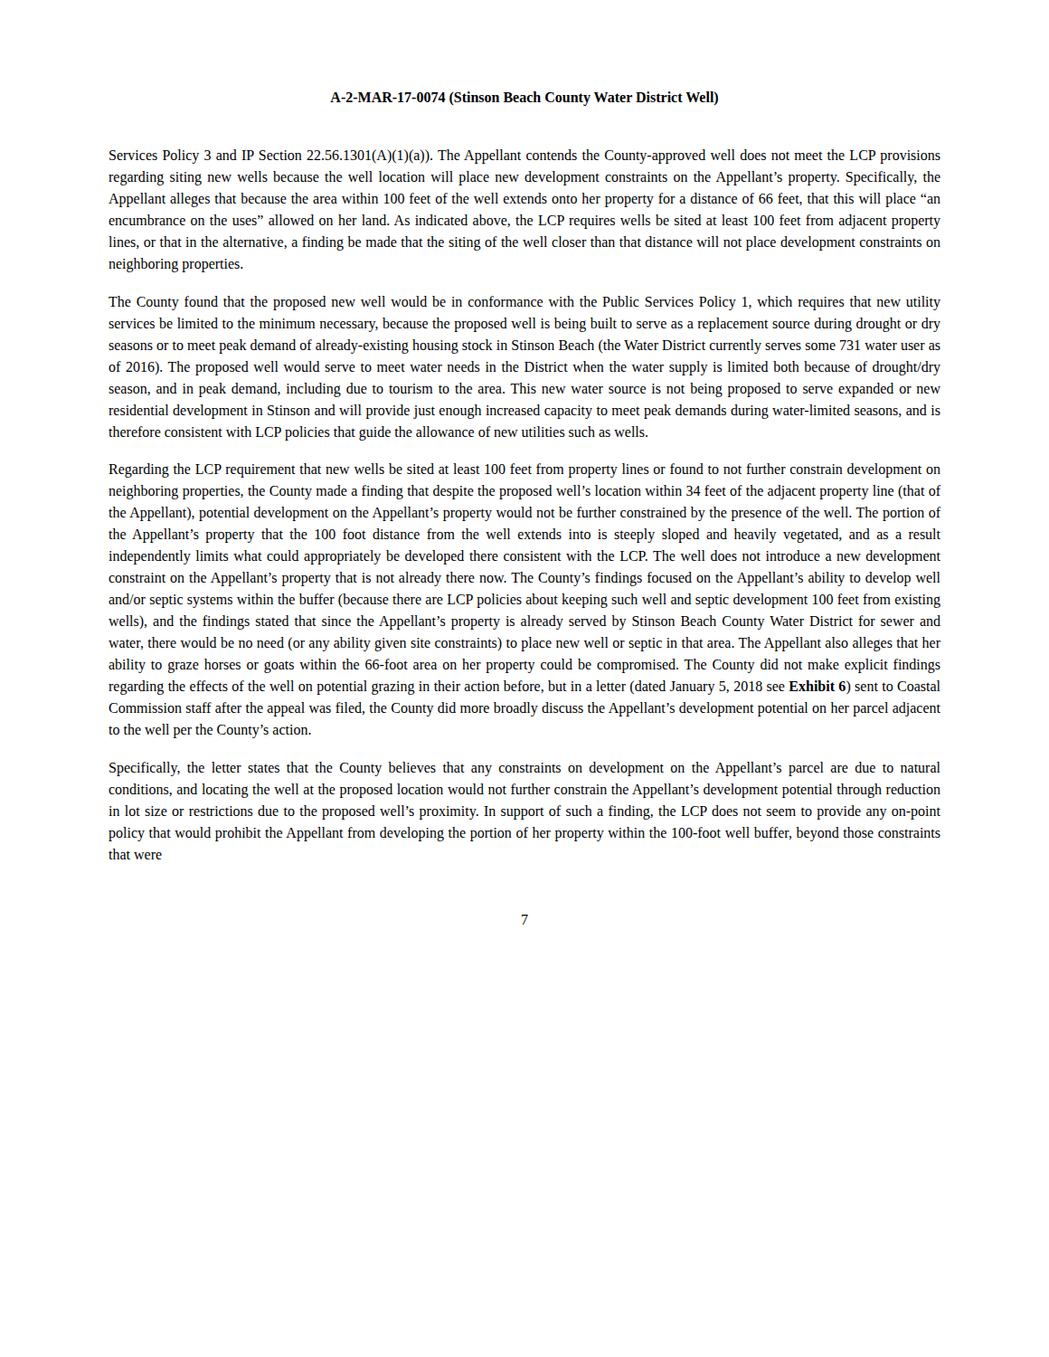A-2-MAR-17-0074 (Stinson Beach County Water District Well)
Services Policy 3 and IP Section 22.56.1301(A)(1)(a)). The Appellant contends the County-approved well does not meet the LCP provisions regarding siting new wells because the well location will place new development constraints on the Appellant’s property. Specifically, the Appellant alleges that because the area within 100 feet of the well extends onto her property for a distance of 66 feet, that this will place “an encumbrance on the uses” allowed on her land. As indicated above, the LCP requires wells be sited at least 100 feet from adjacent property lines, or that in the alternative, a finding be made that the siting of the well closer than that distance will not place development constraints on neighboring properties.
The County found that the proposed new well would be in conformance with the Public Services Policy 1, which requires that new utility services be limited to the minimum necessary, because the proposed well is being built to serve as a replacement source during drought or dry seasons or to meet peak demand of already-existing housing stock in Stinson Beach (the Water District currently serves some 731 water user as of 2016). The proposed well would serve to meet water needs in the District when the water supply is limited both because of drought/dry season, and in peak demand, including due to tourism to the area. This new water source is not being proposed to serve expanded or new residential development in Stinson and will provide just enough increased capacity to meet peak demands during water-limited seasons, and is therefore consistent with LCP policies that guide the allowance of new utilities such as wells.
Regarding the LCP requirement that new wells be sited at least 100 feet from property lines or found to not further constrain development on neighboring properties, the County made a finding that despite the proposed well’s location within 34 feet of the adjacent property line (that of the Appellant), potential development on the Appellant’s property would not be further constrained by the presence of the well. The portion of the Appellant’s property that the 100 foot distance from the well extends into is steeply sloped and heavily vegetated, and as a result independently limits what could appropriately be developed there consistent with the LCP. The well does not introduce a new development constraint on the Appellant’s property that is not already there now. The County’s findings focused on the Appellant’s ability to develop well and/or septic systems within the buffer (because there are LCP policies about keeping such well and septic development 100 feet from existing wells), and the findings stated that since the Appellant’s property is already served by Stinson Beach County Water District for sewer and water, there would be no need (or any ability given site constraints) to place new well or septic in that area. The Appellant also alleges that her ability to graze horses or goats within the 66-foot area on her property could be compromised. The County did not make explicit findings regarding the effects of the well on potential grazing in their action before, but in a letter (dated January 5, 2018 see Exhibit 6) sent to Coastal Commission staff after the appeal was filed, the County did more broadly discuss the Appellant’s development potential on her parcel adjacent to the well per the County’s action.
Specifically, the letter states that the County believes that any constraints on development on the Appellant’s parcel are due to natural conditions, and locating the well at the proposed location would not further constrain the Appellant’s development potential through reduction in lot size or restrictions due to the proposed well’s proximity. In support of such a finding, the LCP does not seem to provide any on-point policy that would prohibit the Appellant from developing the portion of her property within the 100-foot well buffer, beyond those constraints that were
7